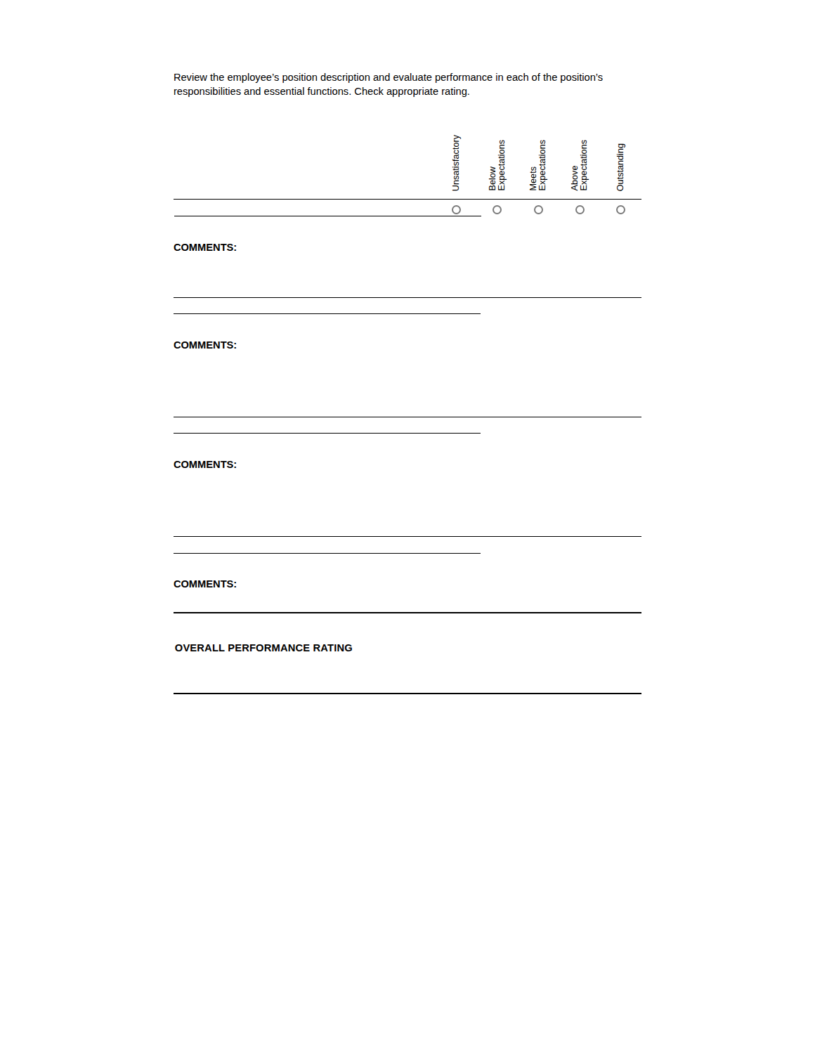Review the employee’s position description and evaluate performance in each of the position’s responsibilities and essential functions. Check appropriate rating.
| | Unsatisfactory | Below Expectations | Meets Expectations | Above Expectations | Outstanding |
COMMENTS:
COMMENTS:
COMMENTS:
COMMENTS:
OVERALL PERFORMANCE RATING